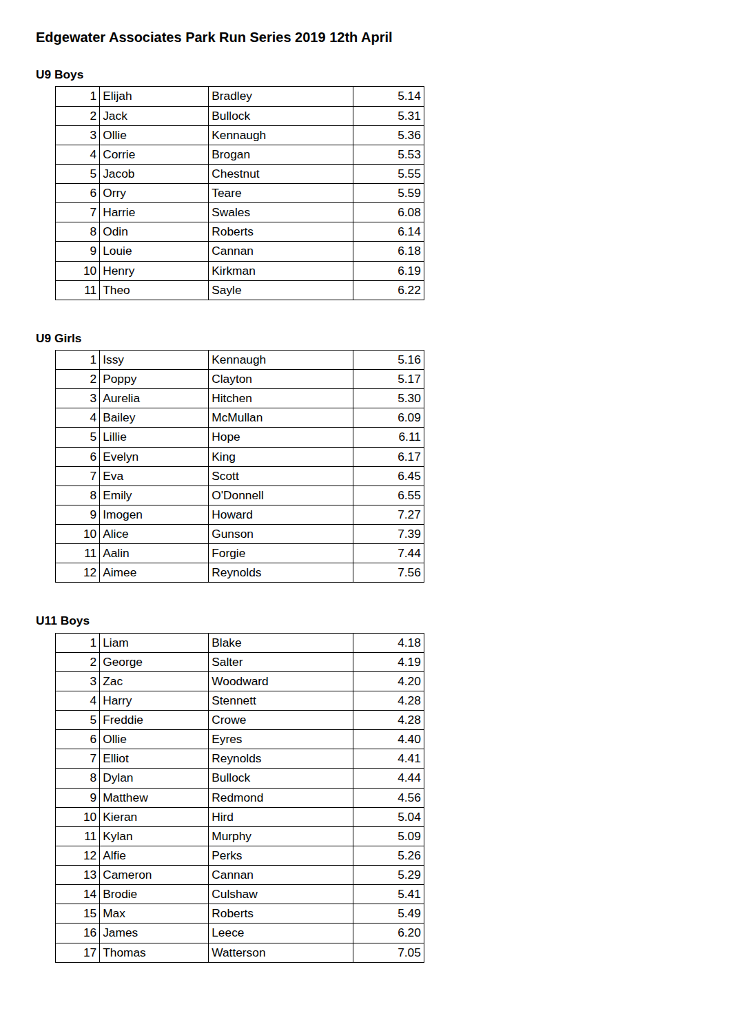Edgewater Associates Park Run Series 2019 12th April
U9 Boys
| 1 | Elijah | Bradley | 5.14 |
| 2 | Jack | Bullock | 5.31 |
| 3 | Ollie | Kennaugh | 5.36 |
| 4 | Corrie | Brogan | 5.53 |
| 5 | Jacob | Chestnut | 5.55 |
| 6 | Orry | Teare | 5.59 |
| 7 | Harrie | Swales | 6.08 |
| 8 | Odin | Roberts | 6.14 |
| 9 | Louie | Cannan | 6.18 |
| 10 | Henry | Kirkman | 6.19 |
| 11 | Theo | Sayle | 6.22 |
U9 Girls
| 1 | Issy | Kennaugh | 5.16 |
| 2 | Poppy | Clayton | 5.17 |
| 3 | Aurelia | Hitchen | 5.30 |
| 4 | Bailey | McMullan | 6.09 |
| 5 | Lillie | Hope | 6.11 |
| 6 | Evelyn | King | 6.17 |
| 7 | Eva | Scott | 6.45 |
| 8 | Emily | O'Donnell | 6.55 |
| 9 | Imogen | Howard | 7.27 |
| 10 | Alice | Gunson | 7.39 |
| 11 | Aalin | Forgie | 7.44 |
| 12 | Aimee | Reynolds | 7.56 |
U11 Boys
| 1 | Liam | Blake | 4.18 |
| 2 | George | Salter | 4.19 |
| 3 | Zac | Woodward | 4.20 |
| 4 | Harry | Stennett | 4.28 |
| 5 | Freddie | Crowe | 4.28 |
| 6 | Ollie | Eyres | 4.40 |
| 7 | Elliot | Reynolds | 4.41 |
| 8 | Dylan | Bullock | 4.44 |
| 9 | Matthew | Redmond | 4.56 |
| 10 | Kieran | Hird | 5.04 |
| 11 | Kylan | Murphy | 5.09 |
| 12 | Alfie | Perks | 5.26 |
| 13 | Cameron | Cannan | 5.29 |
| 14 | Brodie | Culshaw | 5.41 |
| 15 | Max | Roberts | 5.49 |
| 16 | James | Leece | 6.20 |
| 17 | Thomas | Watterson | 7.05 |